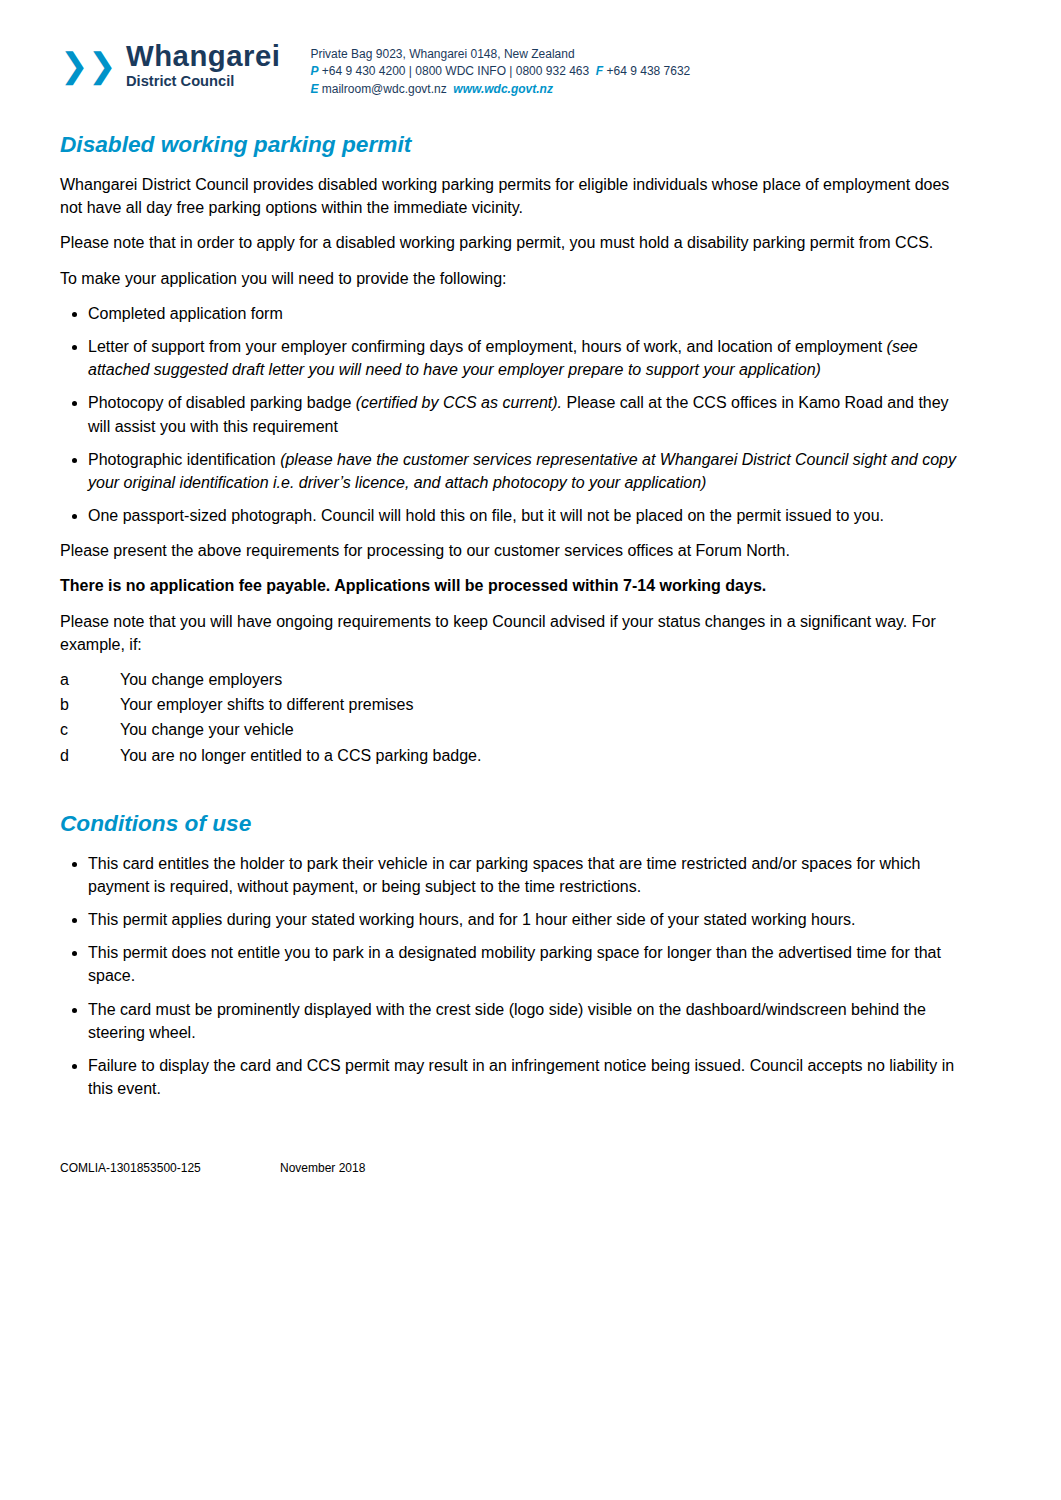❯❯ Whangarei
District Council
Private Bag 9023, Whangarei 0148, New Zealand
P +64 9 430 4200 | 0800 WDC INFO | 0800 932 463 F +64 9 438 7632
E mailroom@wdc.govt.nz www.wdc.govt.nz
Disabled working parking permit
Whangarei District Council provides disabled working parking permits for eligible individuals whose place of employment does not have all day free parking options within the immediate vicinity.
Please note that in order to apply for a disabled working parking permit, you must hold a disability parking permit from CCS.
To make your application you will need to provide the following:
Completed application form
Letter of support from your employer confirming days of employment, hours of work, and location of employment (see attached suggested draft letter you will need to have your employer prepare to support your application)
Photocopy of disabled parking badge (certified by CCS as current). Please call at the CCS offices in Kamo Road and they will assist you with this requirement
Photographic identification (please have the customer services representative at Whangarei District Council sight and copy your original identification i.e. driver’s licence, and attach photocopy to your application)
One passport-sized photograph. Council will hold this on file, but it will not be placed on the permit issued to you.
Please present the above requirements for processing to our customer services offices at Forum North.
There is no application fee payable. Applications will be processed within 7-14 working days.
Please note that you will have ongoing requirements to keep Council advised if your status changes in a significant way. For example, if:
You change employers
Your employer shifts to different premises
You change your vehicle
You are no longer entitled to a CCS parking badge.
Conditions of use
This card entitles the holder to park their vehicle in car parking spaces that are time restricted and/or spaces for which payment is required, without payment, or being subject to the time restrictions.
This permit applies during your stated working hours, and for 1 hour either side of your stated working hours.
This permit does not entitle you to park in a designated mobility parking space for longer than the advertised time for that space.
The card must be prominently displayed with the crest side (logo side) visible on the dashboard/windscreen behind the steering wheel.
Failure to display the card and CCS permit may result in an infringement notice being issued. Council accepts no liability in this event.
COMLIA-1301853500-125 November 2018